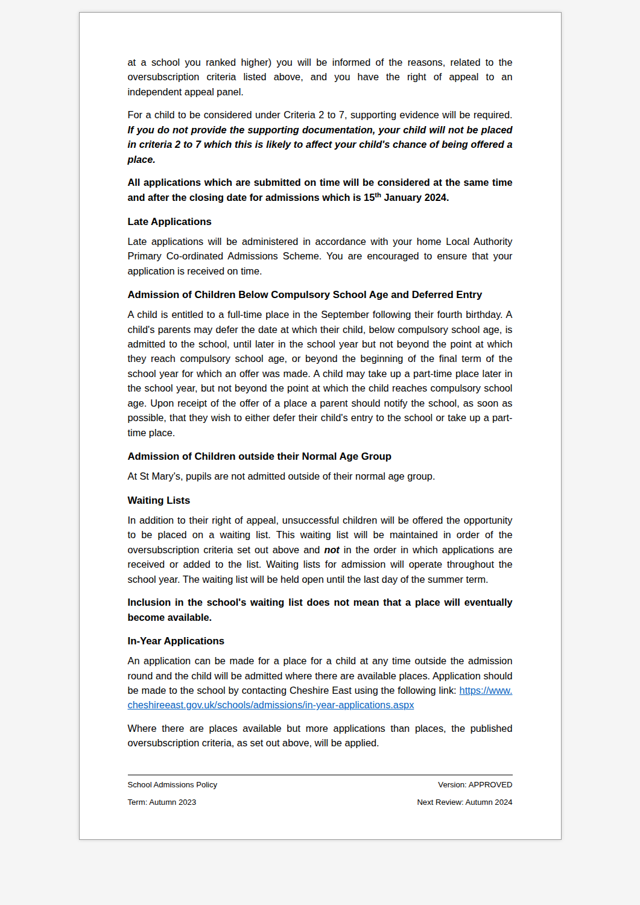at a school you ranked higher) you will be informed of the reasons, related to the oversubscription criteria listed above, and you have the right of appeal to an independent appeal panel.
For a child to be considered under Criteria 2 to 7, supporting evidence will be required. If you do not provide the supporting documentation, your child will not be placed in criteria 2 to 7 which this is likely to affect your child's chance of being offered a place.
All applications which are submitted on time will be considered at the same time and after the closing date for admissions which is 15th January 2024.
Late Applications
Late applications will be administered in accordance with your home Local Authority Primary Co-ordinated Admissions Scheme. You are encouraged to ensure that your application is received on time.
Admission of Children Below Compulsory School Age and Deferred Entry
A child is entitled to a full-time place in the September following their fourth birthday. A child's parents may defer the date at which their child, below compulsory school age, is admitted to the school, until later in the school year but not beyond the point at which they reach compulsory school age, or beyond the beginning of the final term of the school year for which an offer was made. A child may take up a part-time place later in the school year, but not beyond the point at which the child reaches compulsory school age. Upon receipt of the offer of a place a parent should notify the school, as soon as possible, that they wish to either defer their child's entry to the school or take up a part-time place.
Admission of Children outside their Normal Age Group
At St Mary's, pupils are not admitted outside of their normal age group.
Waiting Lists
In addition to their right of appeal, unsuccessful children will be offered the opportunity to be placed on a waiting list. This waiting list will be maintained in order of the oversubscription criteria set out above and not in the order in which applications are received or added to the list. Waiting lists for admission will operate throughout the school year. The waiting list will be held open until the last day of the summer term.
Inclusion in the school's waiting list does not mean that a place will eventually become available.
In-Year Applications
An application can be made for a place for a child at any time outside the admission round and the child will be admitted where there are available places. Application should be made to the school by contacting Cheshire East using the following link: https://www.cheshireeast.gov.uk/schools/admissions/in-year-applications.aspx
Where there are places available but more applications than places, the published oversubscription criteria, as set out above, will be applied.
School Admissions Policy Version: APPROVED
Term: Autumn 2023 Next Review: Autumn 2024